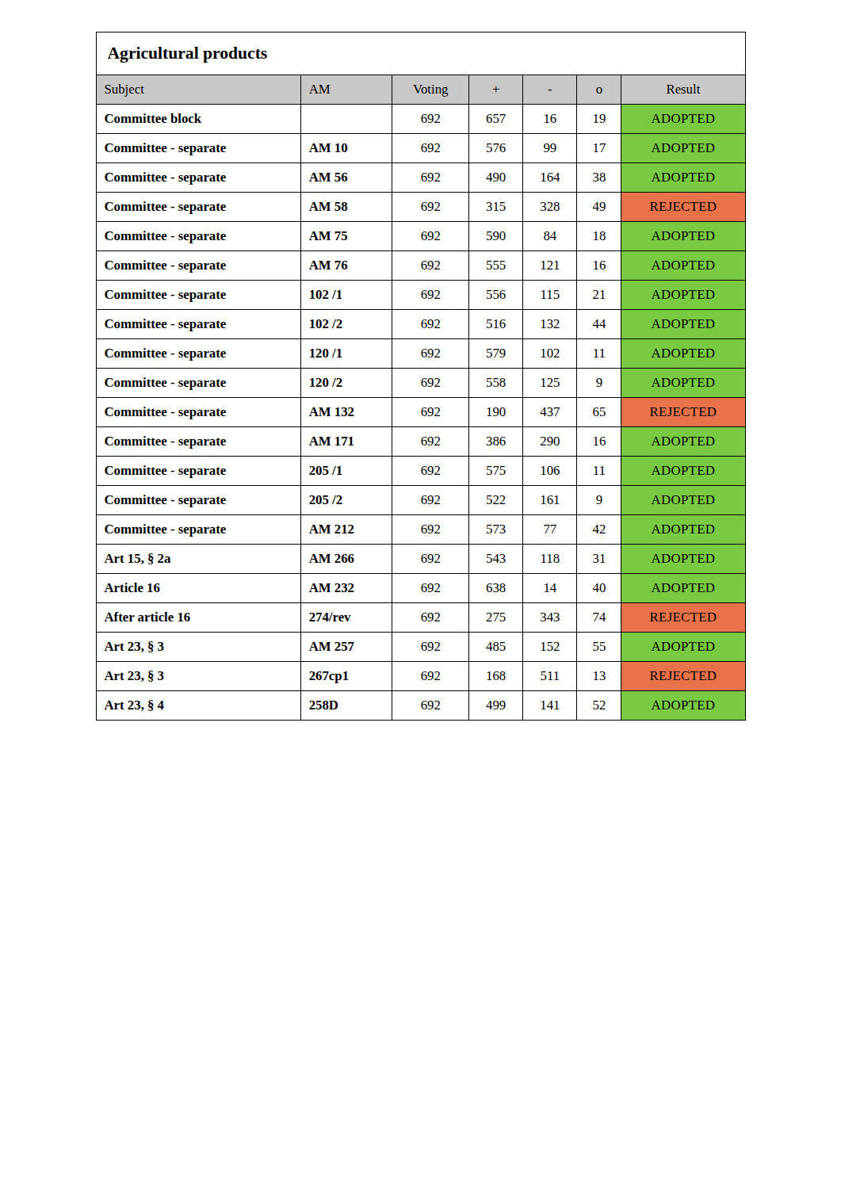Agricultural products
| Subject | AM | Voting | + | - | o | Result |
| --- | --- | --- | --- | --- | --- | --- |
| Committee block | | 692 | 657 | 16 | 19 | ADOPTED |
| Committee - separate | AM 10 | 692 | 576 | 99 | 17 | ADOPTED |
| Committee - separate | AM 56 | 692 | 490 | 164 | 38 | ADOPTED |
| Committee - separate | AM 58 | 692 | 315 | 328 | 49 | REJECTED |
| Committee - separate | AM 75 | 692 | 590 | 84 | 18 | ADOPTED |
| Committee - separate | AM 76 | 692 | 555 | 121 | 16 | ADOPTED |
| Committee - separate | 102 /1 | 692 | 556 | 115 | 21 | ADOPTED |
| Committee - separate | 102 /2 | 692 | 516 | 132 | 44 | ADOPTED |
| Committee - separate | 120 /1 | 692 | 579 | 102 | 11 | ADOPTED |
| Committee - separate | 120 /2 | 692 | 558 | 125 | 9 | ADOPTED |
| Committee - separate | AM 132 | 692 | 190 | 437 | 65 | REJECTED |
| Committee - separate | AM 171 | 692 | 386 | 290 | 16 | ADOPTED |
| Committee - separate | 205 /1 | 692 | 575 | 106 | 11 | ADOPTED |
| Committee - separate | 205 /2 | 692 | 522 | 161 | 9 | ADOPTED |
| Committee - separate | AM 212 | 692 | 573 | 77 | 42 | ADOPTED |
| Art 15, § 2a | AM 266 | 692 | 543 | 118 | 31 | ADOPTED |
| Article 16 | AM 232 | 692 | 638 | 14 | 40 | ADOPTED |
| After article 16 | 274/rev | 692 | 275 | 343 | 74 | REJECTED |
| Art 23, § 3 | AM 257 | 692 | 485 | 152 | 55 | ADOPTED |
| Art 23, § 3 | 267cp1 | 692 | 168 | 511 | 13 | REJECTED |
| Art 23, § 4 | 258D | 692 | 499 | 141 | 52 | ADOPTED |